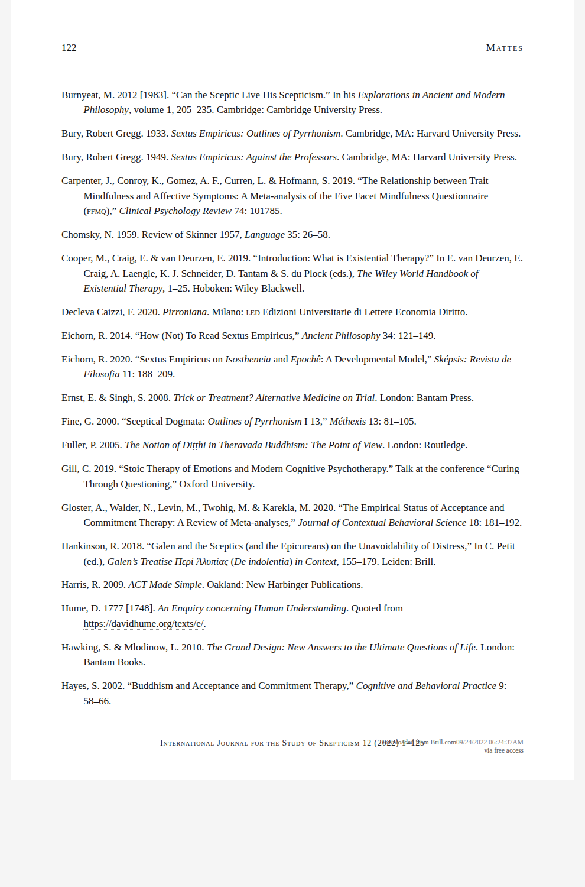122 Mattes
Burnyeat, M. 2012 [1983]. “Can the Sceptic Live His Scepticism.” In his Explorations in Ancient and Modern Philosophy, volume 1, 205–235. Cambridge: Cambridge University Press.
Bury, Robert Gregg. 1933. Sextus Empiricus: Outlines of Pyrrhonism. Cambridge, MA: Harvard University Press.
Bury, Robert Gregg. 1949. Sextus Empiricus: Against the Professors. Cambridge, MA: Harvard University Press.
Carpenter, J., Conroy, K., Gomez, A. F., Curren, L. & Hofmann, S. 2019. “The Relationship between Trait Mindfulness and Affective Symptoms: A Meta-analysis of the Five Facet Mindfulness Questionnaire (ffmq),” Clinical Psychology Review 74: 101785.
Chomsky, N. 1959. Review of Skinner 1957, Language 35: 26–58.
Cooper, M., Craig, E. & van Deurzen, E. 2019. “Introduction: What is Existential Therapy?” In E. van Deurzen, E. Craig, A. Laengle, K. J. Schneider, D. Tantam & S. du Plock (eds.), The Wiley World Handbook of Existential Therapy, 1–25. Hoboken: Wiley Blackwell.
Decleva Caizzi, F. 2020. Pirroniana. Milano: led Edizioni Universitarie di Lettere Economia Diritto.
Eichorn, R. 2014. “How (Not) To Read Sextus Empiricus,” Ancient Philosophy 34: 121–149.
Eichorn, R. 2020. “Sextus Empiricus on Isostheneia and Epochê: A Developmental Model,” Sképsis: Revista de Filosofia 11: 188–209.
Ernst, E. & Singh, S. 2008. Trick or Treatment? Alternative Medicine on Trial. London: Bantam Press.
Fine, G. 2000. “Sceptical Dogmata: Outlines of Pyrrhonism I 13,” Méthexis 13: 81–105.
Fuller, P. 2005. The Notion of Diṭṭhi in Theravāda Buddhism: The Point of View. London: Routledge.
Gill, C. 2019. “Stoic Therapy of Emotions and Modern Cognitive Psychotherapy.” Talk at the conference “Curing Through Questioning,” Oxford University.
Gloster, A., Walder, N., Levin, M., Twohig, M. & Karekla, M. 2020. “The Empirical Status of Acceptance and Commitment Therapy: A Review of Meta-analyses,” Journal of Contextual Behavioral Science 18: 181–192.
Hankinson, R. 2018. “Galen and the Sceptics (and the Epicureans) on the Unavoidability of Distress,” In C. Petit (ed.), Galen’s Treatise Περὶ Ἀλυπίας (De indolentia) in Context, 155–179. Leiden: Brill.
Harris, R. 2009. ACT Made Simple. Oakland: New Harbinger Publications.
Hume, D. 1777 [1748]. An Enquiry concerning Human Understanding. Quoted from https://davidhume.org/texts/e/.
Hawking, S. & Mlodinow, L. 2010. The Grand Design: New Answers to the Ultimate Questions of Life. London: Bantam Books.
Hayes, S. 2002. “Buddhism and Acceptance and Commitment Therapy,” Cognitive and Behavioral Practice 9: 58–66.
International Journal for the Study of Skepticism 12 (2022) 1–125 Downloaded from Brill.com09/24/2022 06:24:37AM
via free access